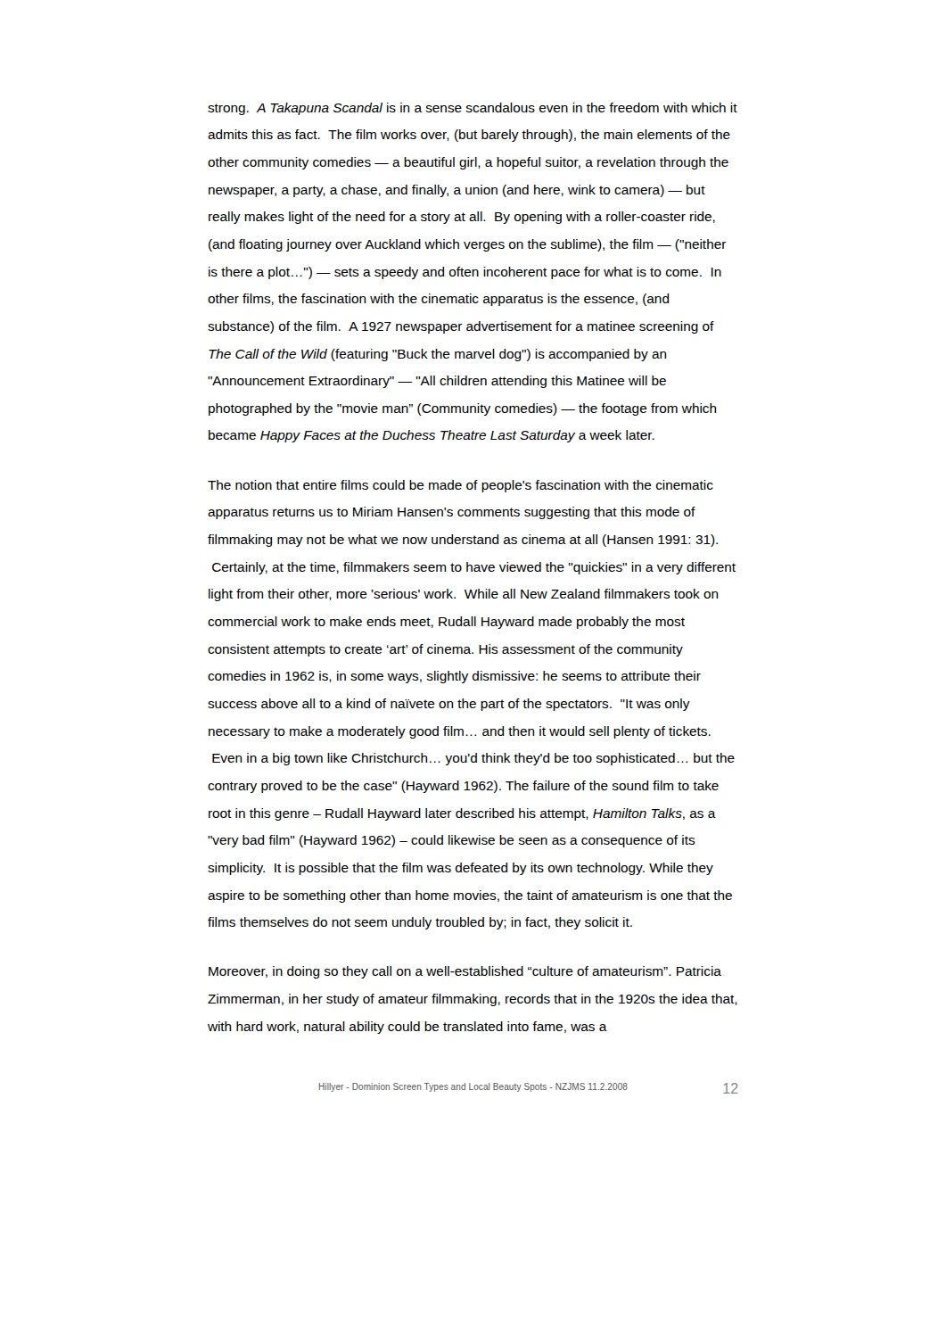strong. A Takapuna Scandal is in a sense scandalous even in the freedom with which it admits this as fact. The film works over, (but barely through), the main elements of the other community comedies — a beautiful girl, a hopeful suitor, a revelation through the newspaper, a party, a chase, and finally, a union (and here, wink to camera) — but really makes light of the need for a story at all. By opening with a roller-coaster ride, (and floating journey over Auckland which verges on the sublime), the film — ("neither is there a plot…") — sets a speedy and often incoherent pace for what is to come. In other films, the fascination with the cinematic apparatus is the essence, (and substance) of the film. A 1927 newspaper advertisement for a matinee screening of The Call of the Wild (featuring "Buck the marvel dog") is accompanied by an "Announcement Extraordinary" — "All children attending this Matinee will be photographed by the "movie man” (Community comedies) — the footage from which became Happy Faces at the Duchess Theatre Last Saturday a week later.
The notion that entire films could be made of people's fascination with the cinematic apparatus returns us to Miriam Hansen's comments suggesting that this mode of filmmaking may not be what we now understand as cinema at all (Hansen 1991: 31). Certainly, at the time, filmmakers seem to have viewed the "quickies" in a very different light from their other, more 'serious' work. While all New Zealand filmmakers took on commercial work to make ends meet, Rudall Hayward made probably the most consistent attempts to create ‘art’ of cinema. His assessment of the community comedies in 1962 is, in some ways, slightly dismissive: he seems to attribute their success above all to a kind of naïvete on the part of the spectators. "It was only necessary to make a moderately good film… and then it would sell plenty of tickets. Even in a big town like Christchurch… you'd think they'd be too sophisticated… but the contrary proved to be the case" (Hayward 1962). The failure of the sound film to take root in this genre – Rudall Hayward later described his attempt, Hamilton Talks, as a "very bad film" (Hayward 1962) – could likewise be seen as a consequence of its simplicity. It is possible that the film was defeated by its own technology. While they aspire to be something other than home movies, the taint of amateurism is one that the films themselves do not seem unduly troubled by; in fact, they solicit it.
Moreover, in doing so they call on a well-established “culture of amateurism”. Patricia Zimmerman, in her study of amateur filmmaking, records that in the 1920s the idea that, with hard work, natural ability could be translated into fame, was a
Hillyer - Dominion Screen Types and Local Beauty Spots - NZJMS 11.2.2008 12